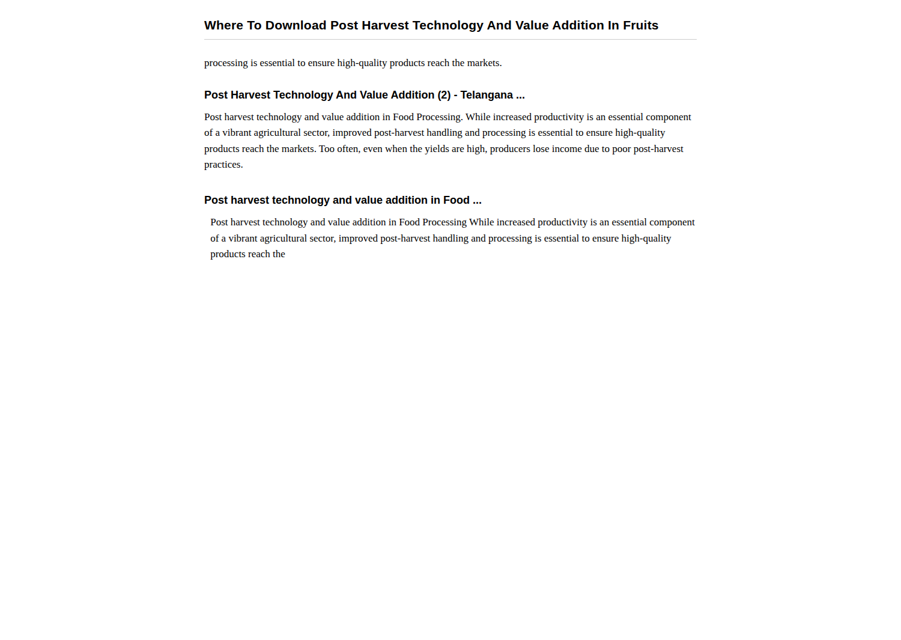Where To Download Post Harvest Technology And Value Addition In Fruits
processing is essential to ensure high-quality products reach the markets.
Post Harvest Technology And Value Addition (2) - Telangana ...
Post harvest technology and value addition in Food Processing. While increased productivity is an essential component of a vibrant agricultural sector, improved post-harvest handling and processing is essential to ensure high-quality products reach the markets. Too often, even when the yields are high, producers lose income due to poor post-harvest practices.
Post harvest technology and value addition in Food ...
Post harvest technology and value addition in Food Processing While increased productivity is an essential component of a vibrant agricultural sector, improved post-harvest handling and processing is essential to ensure high-quality products reach the